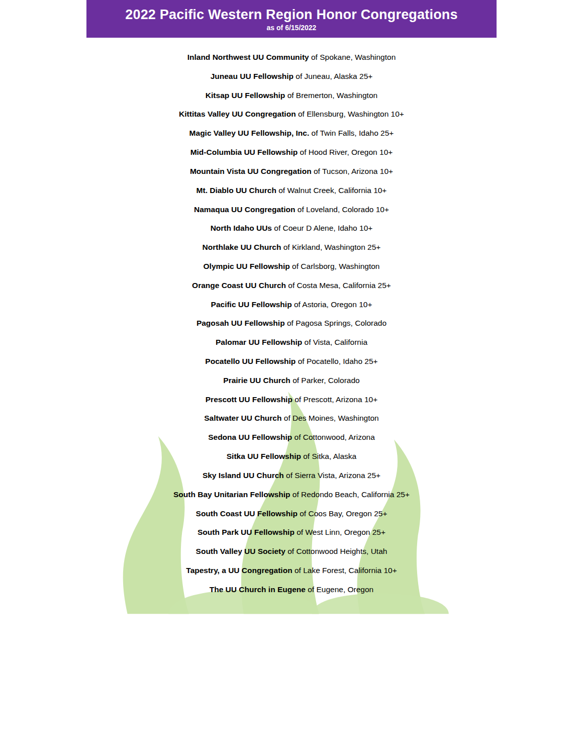2022 Pacific Western Region Honor Congregations
as of 6/15/2022
Inland Northwest UU Community of Spokane, Washington
Juneau UU Fellowship of Juneau, Alaska 25+
Kitsap UU Fellowship of Bremerton, Washington
Kittitas Valley UU Congregation of Ellensburg, Washington 10+
Magic Valley UU Fellowship, Inc. of Twin Falls, Idaho 25+
Mid-Columbia UU Fellowship of Hood River, Oregon 10+
Mountain Vista UU Congregation of Tucson, Arizona 10+
Mt. Diablo UU Church of Walnut Creek, California 10+
Namaqua UU Congregation of Loveland, Colorado 10+
North Idaho UUs of Coeur D Alene, Idaho 10+
Northlake UU Church of Kirkland, Washington 25+
Olympic UU Fellowship of Carlsborg, Washington
Orange Coast UU Church of Costa Mesa, California 25+
Pacific UU Fellowship of Astoria, Oregon 10+
Pagosah UU Fellowship of Pagosa Springs, Colorado
Palomar UU Fellowship of Vista, California
Pocatello UU Fellowship of Pocatello, Idaho 25+
Prairie UU Church of Parker, Colorado
Prescott UU Fellowship of Prescott, Arizona 10+
Saltwater UU Church of Des Moines, Washington
Sedona UU Fellowship of Cottonwood, Arizona
Sitka UU Fellowship of Sitka, Alaska
Sky Island UU Church of Sierra Vista, Arizona 25+
South Bay Unitarian Fellowship of Redondo Beach, California 25+
South Coast UU Fellowship of Coos Bay, Oregon 25+
South Park UU Fellowship of West Linn, Oregon 25+
South Valley UU Society of Cottonwood Heights, Utah
Tapestry, a UU Congregation of Lake Forest, California 10+
The UU Church in Eugene of Eugene, Oregon